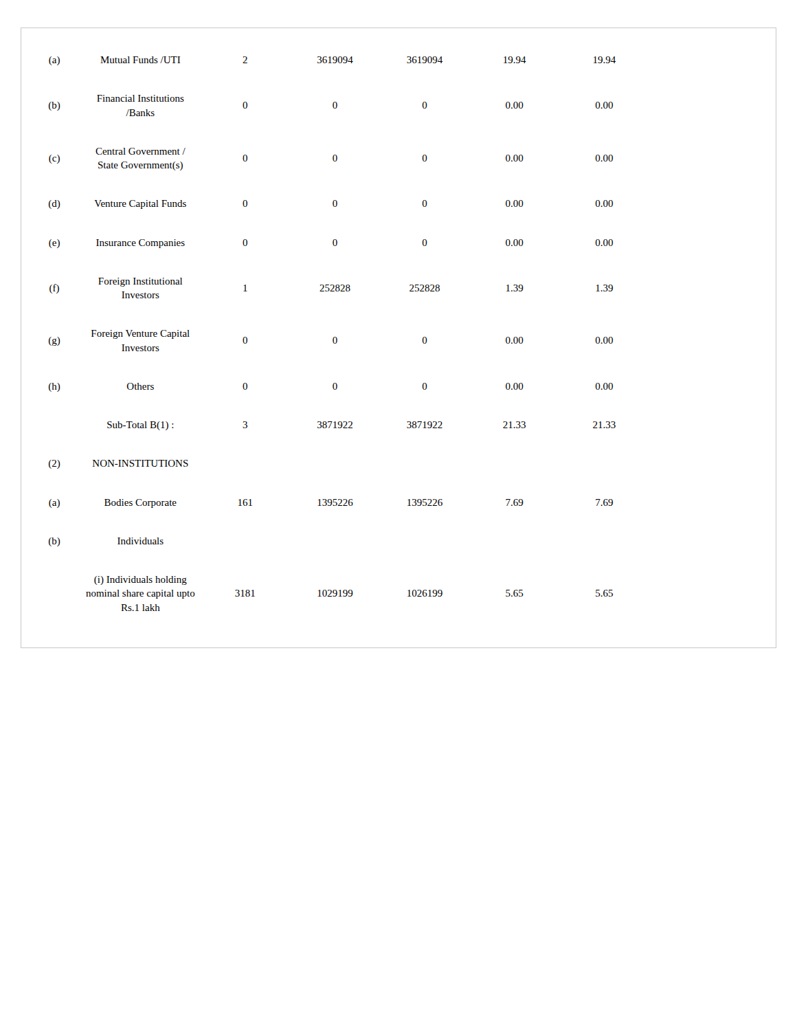| (a) | Mutual Funds /UTI | 2 | 3619094 | 3619094 | 19.94 | 19.94 | |
| (b) | Financial Institutions /Banks | 0 | 0 | 0 | 0.00 | 0.00 | |
| (c) | Central Government / State Government(s) | 0 | 0 | 0 | 0.00 | 0.00 | |
| (d) | Venture Capital Funds | 0 | 0 | 0 | 0.00 | 0.00 | |
| (e) | Insurance Companies | 0 | 0 | 0 | 0.00 | 0.00 | |
| (f) | Foreign Institutional Investors | 1 | 252828 | 252828 | 1.39 | 1.39 | |
| (g) | Foreign Venture Capital Investors | 0 | 0 | 0 | 0.00 | 0.00 | |
| (h) | Others | 0 | 0 | 0 | 0.00 | 0.00 | |
| | Sub-Total B(1) : | 3 | 3871922 | 3871922 | 21.33 | 21.33 | |
| (2) | NON-INSTITUTIONS | | | | | | |
| (a) | Bodies Corporate | 161 | 1395226 | 1395226 | 7.69 | 7.69 | |
| (b) | Individuals | | | | | | |
| | (i) Individuals holding nominal share capital upto Rs.1 lakh | 3181 | 1029199 | 1026199 | 5.65 | 5.65 | |